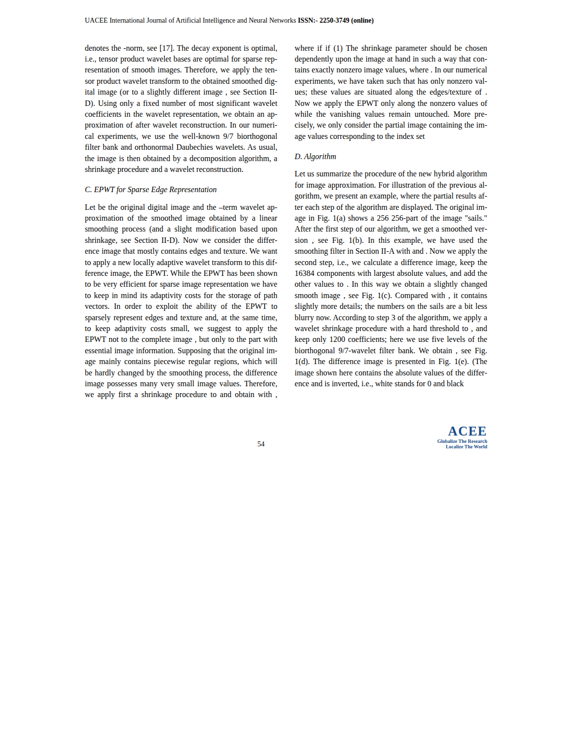UACEE International Journal of Artificial Intelligence and Neural Networks ISSN:- 2250-3749 (online)
denotes the -norm, see [17]. The decay exponent is optimal, i.e., tensor product wavelet bases are optimal for sparse representation of smooth images. Therefore, we apply the tensor product wavelet transform to the obtained smoothed digital image (or to a slightly different image , see Section II-D). Using only a fixed number of most significant wavelet coefficients in the wavelet representation, we obtain an approximation of after wavelet reconstruction. In our numerical experiments, we use the well-known 9/7 biorthogonal filter bank and orthonormal Daubechies wavelets. As usual, the image is then obtained by a decomposition algorithm, a shrinkage procedure and a wavelet reconstruction.
C. EPWT for Sparse Edge Representation
Let be the original digital image and the –term wavelet approximation of the smoothed image obtained by a linear smoothing process (and a slight modification based upon shrinkage, see Section II-D). Now we consider the difference image that mostly contains edges and texture. We want to apply a new locally adaptive wavelet transform to this difference image, the EPWT. While the EPWT has been shown to be very efficient for sparse image representation we have to keep in mind its adaptivity costs for the storage of path vectors. In order to exploit the ability of the EPWT to sparsely represent edges and texture and, at the same time, to keep adaptivity costs small, we suggest to apply the EPWT not to the complete image , but only to the part with essential image information. Supposing that the original image mainly contains piecewise regular regions, which will be hardly changed by the smoothing process, the difference image possesses many very small image values. Therefore, we apply first a shrinkage procedure to and obtain with , where if if (1) The shrinkage parameter should be chosen dependently upon the image at hand in such a way that contains exactly nonzero image values, where . In our numerical experiments, we have taken such that has only nonzero values; these values are situated along the edges/texture of . Now we apply the EPWT only along the nonzero values of while the vanishing values remain untouched. More precisely, we only consider the partial image containing the image values corresponding to the index set
D. Algorithm
Let us summarize the procedure of the new hybrid algorithm for image approximation. For illustration of the previous algorithm, we present an example, where the partial results after each step of the algorithm are displayed. The original image in Fig. 1(a) shows a 256 256-part of the image "sails." After the first step of our algorithm, we get a smoothed version , see Fig. 1(b). In this example, we have used the smoothing filter in Section II-A with and . Now we apply the second step, i.e., we calculate a difference image, keep the 16384 components with largest absolute values, and add the other values to . In this way we obtain a slightly changed smooth image , see Fig. 1(c). Compared with , it contains slightly more details; the numbers on the sails are a bit less blurry now. According to step 3 of the algorithm, we apply a wavelet shrinkage procedure with a hard threshold to , and keep only 1200 coefficients; here we use five levels of the biorthogonal 9/7-wavelet filter bank. We obtain , see Fig. 1(d). The difference image is presented in Fig. 1(e). (The image shown here contains the absolute values of the difference and is inverted, i.e., white stands for 0 and black
54
ACEE
Globalize The Research Localize The World